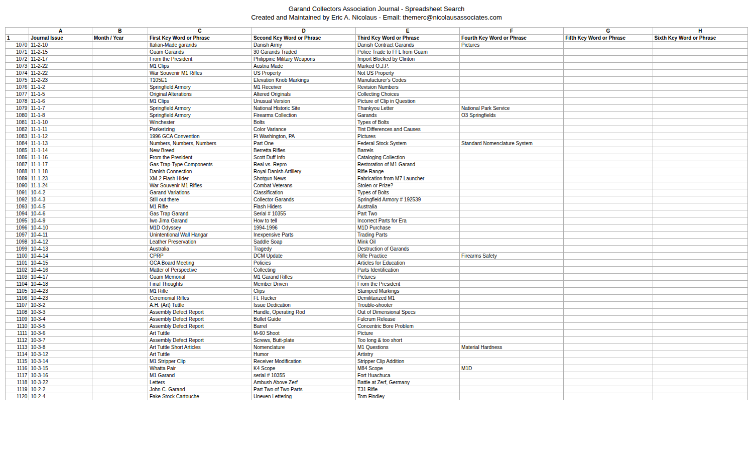Garand Collectors Association Journal - Spreadsheet Search
Created and Maintained by Eric A. Nicolaus - Email: themerc@nicolausassociates.com
| | A | B | C | D | E | F | G | H |
| --- | --- | --- | --- | --- | --- | --- | --- | --- |
| 1 | Journal Issue | Month / Year | First Key Word or Phrase | Second Key Word or Phrase | Third Key Word or Phrase | Fourth Key Word or Phrase | Fifth Key Word or Phrase | Sixth Key Word or Phrase |
| 1070 | 11-2-10 | | Italian-Made garands | Danish Army | Danish Contract Garands | Pictures | | |
| 1071 | 11-2-15 | | Guam Garands | 30 Garands Traded | Police Trade to FFL from Guam | | | |
| 1072 | 11-2-17 | | From the President | Philippine Military Weapons | Import Blocked by Clinton | | | |
| 1073 | 11-2-22 | | M1 Clips | Austria Made | Marked O.J.P. | | | |
| 1074 | 11-2-22 | | War Souvenir M1 Rifles | US Property | Not US Property | | | |
| 1075 | 11-2-23 | | T105E1 | Elevation Knob Markings | Manufacturer's Codes | | | |
| 1076 | 11-1-2 | | Springfield Armory | M1 Receiver | Revision Numbers | | | |
| 1077 | 11-1-5 | | Original Alterations | Altered Originals | Collecting Choices | | | |
| 1078 | 11-1-6 | | M1 Clips | Unusual Version | Picture of Clip in Question | | | |
| 1079 | 11-1-7 | | Springfield Armory | National Historic Site | Thankyou Letter | National Park Service | | |
| 1080 | 11-1-8 | | Springfield Armory | Firearms Collection | Garands | O3 Springfields | | |
| 1081 | 11-1-10 | | Winchester | Bolts | Types of Bolts | | | |
| 1082 | 11-1-11 | | Parkerizing | Color Variance | Tint Differences and Causes | | | |
| 1083 | 11-1-12 | | 1996 GCA Convention | Ft Washington, PA | Pictures | | | |
| 1084 | 11-1-13 | | Numbers, Numbers, Numbers | Part One | Federal Stock System | Standard Nomenclature System | | |
| 1085 | 11-1-14 | | New Breed | Berretta Rifles | Barrels | | | |
| 1086 | 11-1-16 | | From the President | Scott Duff Info | Cataloging Collection | | | |
| 1087 | 11-1-17 | | Gas Trap-Type Components | Real vs. Repro | Restoration of M1 Garand | | | |
| 1088 | 11-1-18 | | Danish Connection | Royal Danish Artillery | Rifle Range | | | |
| 1089 | 11-1-23 | | XM-2 Flash Hider | Shotgun News | Fabrication from M7 Launcher | | | |
| 1090 | 11-1-24 | | War Souvenir M1 Rifles | Combat Veterans | Stolen or Prize? | | | |
| 1091 | 10-4-2 | | Garand Variations | Classification | Types of Bolts | | | |
| 1092 | 10-4-3 | | Still out there | Collector Garands | Springfield Armory # 192539 | | | |
| 1093 | 10-4-5 | | M1 Rifle | Flash Hiders | Australia | | | |
| 1094 | 10-4-6 | | Gas Trap Garand | Serial # 10355 | Part Two | | | |
| 1095 | 10-4-9 | | Iwo Jima Garand | How to tell | Incorrect Parts for Era | | | |
| 1096 | 10-4-10 | | M1D Odyssey | 1994-1996 | M1D Purchase | | | |
| 1097 | 10-4-11 | | Unintentional Wall Hangar | Inexpensive Parts | Trading Parts | | | |
| 1098 | 10-4-12 | | Leather Preservation | Saddle Soap | Mink Oil | | | |
| 1099 | 10-4-13 | | Australia | Tragedy | Destruction of Garands | | | |
| 1100 | 10-4-14 | | CPRP | DCM Update | Rifle Practice | Firearms Safety | | |
| 1101 | 10-4-15 | | GCA Board Meeting | Policies | Articles for Education | | | |
| 1102 | 10-4-16 | | Matter of Perspective | Collecting | Parts Identification | | | |
| 1103 | 10-4-17 | | Guam Memorial | M1 Garand Rifles | Pictures | | | |
| 1104 | 10-4-18 | | Final Thoughts | Member Driven | From the President | | | |
| 1105 | 10-4-23 | | M1 Rifle | Clips | Stamped Markings | | | |
| 1106 | 10-4-23 | | Ceremonial Rifles | Ft. Rucker | Demilitarized M1 | | | |
| 1107 | 10-3-2 | | A.H. (Art) Tuttle | Issue Dedication | Trouble-shooter | | | |
| 1108 | 10-3-3 | | Assembly Defect Report | Handle, Operating Rod | Out of Dimensional Specs | | | |
| 1109 | 10-3-4 | | Assembly Defect Report | Bullet Guide | Fulcrum Release | | | |
| 1110 | 10-3-5 | | Assembly Defect Report | Barrel | Concentric Bore Problem | | | |
| 1111 | 10-3-6 | | Art Tuttle | M-60 Shoot | Picture | | | |
| 1112 | 10-3-7 | | Assembly Defect Report | Screws, Butt-plate | Too long & too short | | | |
| 1113 | 10-3-8 | | Art Tuttle Short Articles | Nomenclature | M1 Questions | Material Hardness | | |
| 1114 | 10-3-12 | | Art Tuttle | Humor | Artistry | | | |
| 1115 | 10-3-14 | | M1 Stripper Clip | Receiver Modification | Stripper Clip Addition | | | |
| 1116 | 10-3-15 | | Whatta Pair | K4 Scope | M84 Scope | M1D | | |
| 1117 | 10-3-16 | | M1 Garand | serial # 10355 | Fort Huachuca | | | |
| 1118 | 10-3-22 | | Letters | Ambush Above Zerf | Battle at Zerf, Germany | | | |
| 1119 | 10-2-2 | | John C. Garand | Part Two of Two Parts | T31 Rifle | | | |
| 1120 | 10-2-4 | | Fake Stock Cartouche | Uneven Lettering | Tom Findley | | | |